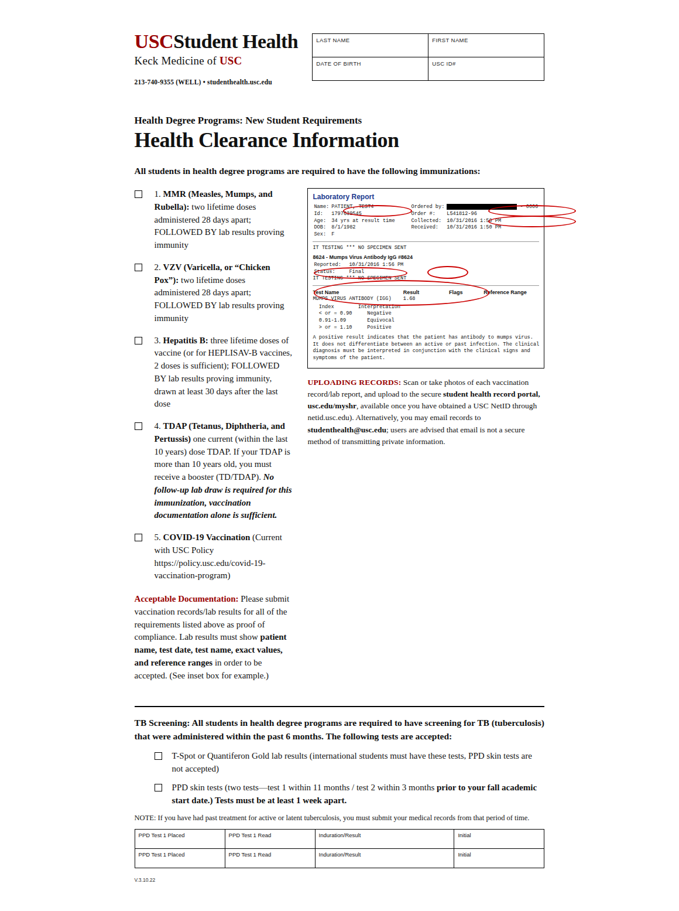USC Student Health
Keck Medicine of USC
213-740-9355 (WELL) • studenthealth.usc.edu
| LAST NAME | FIRST NAME |
| DATE OF BIRTH | USC ID# |
Health Degree Programs: New Student Requirements
Health Clearance Information
All students in health degree programs are required to have the following immunizations:
1. MMR (Measles, Mumps, and Rubella): two lifetime doses administered 28 days apart; FOLLOWED BY lab results proving immunity
2. VZV (Varicella, or “Chicken Pox”): two lifetime doses administered 28 days apart; FOLLOWED BY lab results proving immunity
3. Hepatitis B: three lifetime doses of vaccine (or for HEPLISAV-B vaccines, 2 doses is sufficient); FOLLOWED BY lab results proving immunity, drawn at least 30 days after the last dose
4. TDAP (Tetanus, Diphtheria, and Pertussis) one current (within the last 10 years) dose TDAP. If your TDAP is more than 10 years old, you must receive a booster (TD/TDAP). No follow-up lab draw is required for this immunization, vaccination documentation alone is sufficient.
5. COVID-19 Vaccination (Current with USC Policy https://policy.usc.edu/covid-19-vaccination-program)
Acceptable Documentation: Please submit vaccination records/lab results for all of the requirements listed above as proof of compliance. Lab results must show patient name, test date, test name, exact values, and reference ranges in order to be accepted. (See inset box for example.)
Laboratory Report
| Name: | PATIENT, TEST4 | Ordered by: | - 0000 |
| Id: | 1797639545 | Order #: | L541812-96 |
| Age: | 34 yrs at result time | Collected: | 10/31/2016 1:50 PM |
| DOB: | 8/1/1982 | Received: | 10/31/2016 1:50 PM |
| Sex: | F | | |
IT TESTING *** NO SPECIMEN SENT
8624 - Mumps Virus Antibody IgG #8624
| Reported: | 10/31/2016 1:56 PM |
| Status: | Final |
IT TESTING *** NO SPECIMEN SENT
Test Name
Result
Flags
Reference Range
MUMPS VIRUS ANTIBODY (IGG)
1.68
Index Interpretation
< or = 0.90 Negative
0.91-1.09 Equivocal
> or = 1.10 Positive
A positive result indicates that the patient has antibody to mumps virus. It does not differentiate between an active or past infection. The clinical diagnosis must be interpreted in conjunction with the clinical signs and symptoms of the patient.
UPLOADING RECORDS: Scan or take photos of each vaccination record/lab report, and upload to the secure student health record portal, usc.edu/myshr, available once you have obtained a USC NetID through netid.usc.edu). Alternatively, you may email records to studenthealth@usc.edu; users are advised that email is not a secure method of transmitting private information.
TB Screening: All students in health degree programs are required to have screening for TB (tuberculosis) that were administered within the past 6 months. The following tests are accepted:
T-Spot or Quantiferon Gold lab results (international students must have these tests, PPD skin tests are not accepted)
PPD skin tests (two tests—test 1 within 11 months / test 2 within 3 months prior to your fall academic start date.) Tests must be at least 1 week apart.
NOTE: If you have had past treatment for active or latent tuberculosis, you must submit your medical records from that period of time.
| PPD Test 1 Placed | PPD Test 1 Read | Induration/Result | Initial |
| PPD Test 1 Placed | PPD Test 1 Read | Induration/Result | Initial |
V.3.10.22